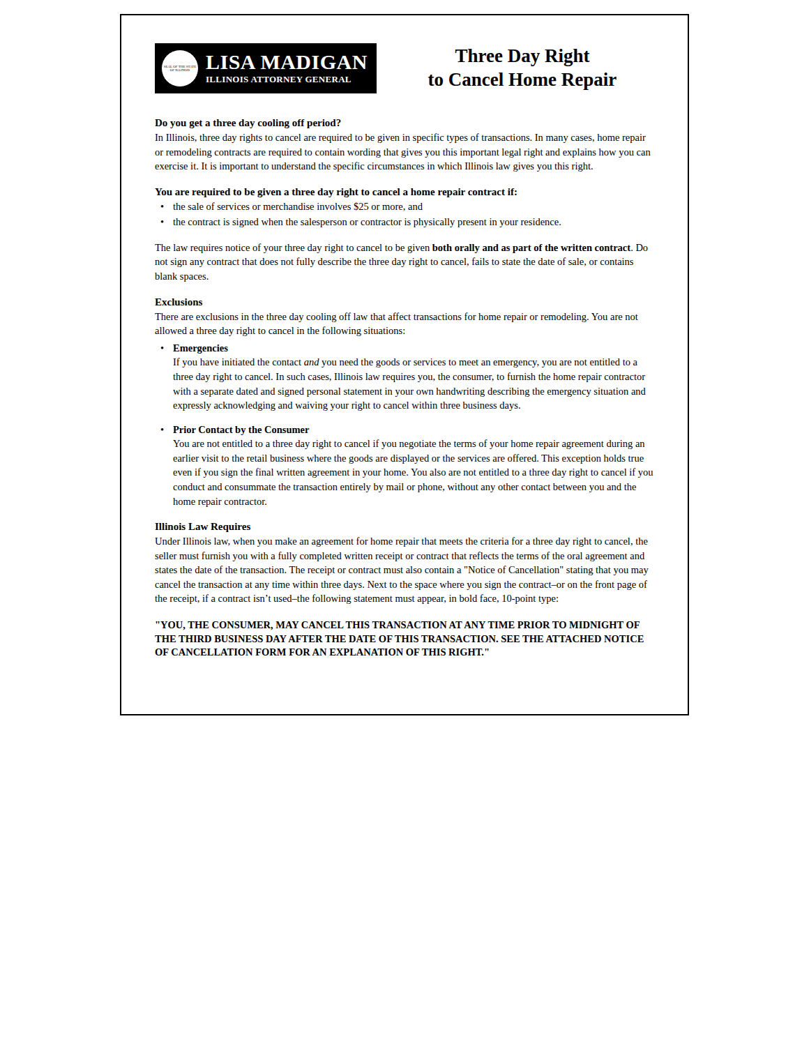SEAL OF THE STATE OF ILLINOIS
LISA MADIGAN
ILLINOIS ATTORNEY GENERAL
Three Day Right
to Cancel Home Repair
Do you get a three day cooling off period?
In Illinois, three day rights to cancel are required to be given in specific types of transactions. In many cases, home repair or remodeling contracts are required to contain wording that gives you this important legal right and explains how you can exercise it. It is important to understand the specific circumstances in which Illinois law gives you this right.
You are required to be given a three day right to cancel a home repair contract if:
the sale of services or merchandise involves $25 or more, and
the contract is signed when the salesperson or contractor is physically present in your residence.
The law requires notice of your three day right to cancel to be given both orally and as part of the written contract. Do not sign any contract that does not fully describe the three day right to cancel, fails to state the date of sale, or contains blank spaces.
Exclusions
There are exclusions in the three day cooling off law that affect transactions for home repair or remodeling. You are not allowed a three day right to cancel in the following situations:
Emergencies
If you have initiated the contact and you need the goods or services to meet an emergency, you are not entitled to a three day right to cancel. In such cases, Illinois law requires you, the consumer, to furnish the home repair contractor with a separate dated and signed personal statement in your own handwriting describing the emergency situation and expressly acknowledging and waiving your right to cancel within three business days.
Prior Contact by the Consumer
You are not entitled to a three day right to cancel if you negotiate the terms of your home repair agreement during an earlier visit to the retail business where the goods are displayed or the services are offered. This exception holds true even if you sign the final written agreement in your home. You also are not entitled to a three day right to cancel if you conduct and consummate the transaction entirely by mail or phone, without any other contact between you and the home repair contractor.
Illinois Law Requires
Under Illinois law, when you make an agreement for home repair that meets the criteria for a three day right to cancel, the seller must furnish you with a fully completed written receipt or contract that reflects the terms of the oral agreement and states the date of the transaction. The receipt or contract must also contain a "Notice of Cancellation" stating that you may cancel the transaction at any time within three days. Next to the space where you sign the contract–or on the front page of the receipt, if a contract isn’t used–the following statement must appear, in bold face, 10-point type:
"You, the consumer, may cancel this transaction at any time prior to midnight of the third business day after the date of this transaction. See the attached notice of cancellation form for an explanation of this right."